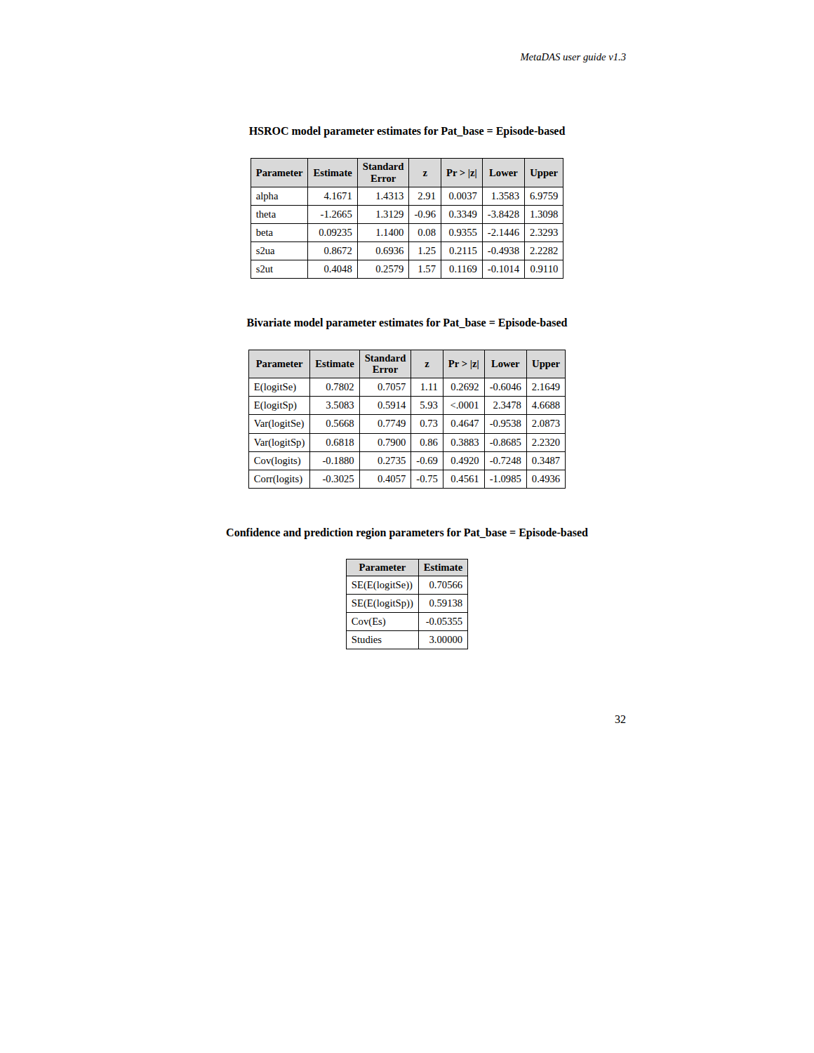MetaDAS user guide v1.3
HSROC model parameter estimates for Pat_base = Episode-based
| Parameter | Estimate | Standard Error | z | Pr > /z/ | Lower | Upper |
| --- | --- | --- | --- | --- | --- | --- |
| alpha | 4.1671 | 1.4313 | 2.91 | 0.0037 | 1.3583 | 6.9759 |
| theta | -1.2665 | 1.3129 | -0.96 | 0.3349 | -3.8428 | 1.3098 |
| beta | 0.09235 | 1.1400 | 0.08 | 0.9355 | -2.1446 | 2.3293 |
| s2ua | 0.8672 | 0.6936 | 1.25 | 0.2115 | -0.4938 | 2.2282 |
| s2ut | 0.4048 | 0.2579 | 1.57 | 0.1169 | -0.1014 | 0.9110 |
Bivariate model parameter estimates for Pat_base = Episode-based
| Parameter | Estimate | Standard Error | z | Pr > /z/ | Lower | Upper |
| --- | --- | --- | --- | --- | --- | --- |
| E(logitSe) | 0.7802 | 0.7057 | 1.11 | 0.2692 | -0.6046 | 2.1649 |
| E(logitSp) | 3.5083 | 0.5914 | 5.93 | <.0001 | 2.3478 | 4.6688 |
| Var(logitSe) | 0.5668 | 0.7749 | 0.73 | 0.4647 | -0.9538 | 2.0873 |
| Var(logitSp) | 0.6818 | 0.7900 | 0.86 | 0.3883 | -0.8685 | 2.2320 |
| Cov(logits) | -0.1880 | 0.2735 | -0.69 | 0.4920 | -0.7248 | 0.3487 |
| Corr(logits) | -0.3025 | 0.4057 | -0.75 | 0.4561 | -1.0985 | 0.4936 |
Confidence and prediction region parameters for Pat_base = Episode-based
| Parameter | Estimate |
| --- | --- |
| SE(E(logitSe)) | 0.70566 |
| SE(E(logitSp)) | 0.59138 |
| Cov(Es) | -0.05355 |
| Studies | 3.00000 |
32